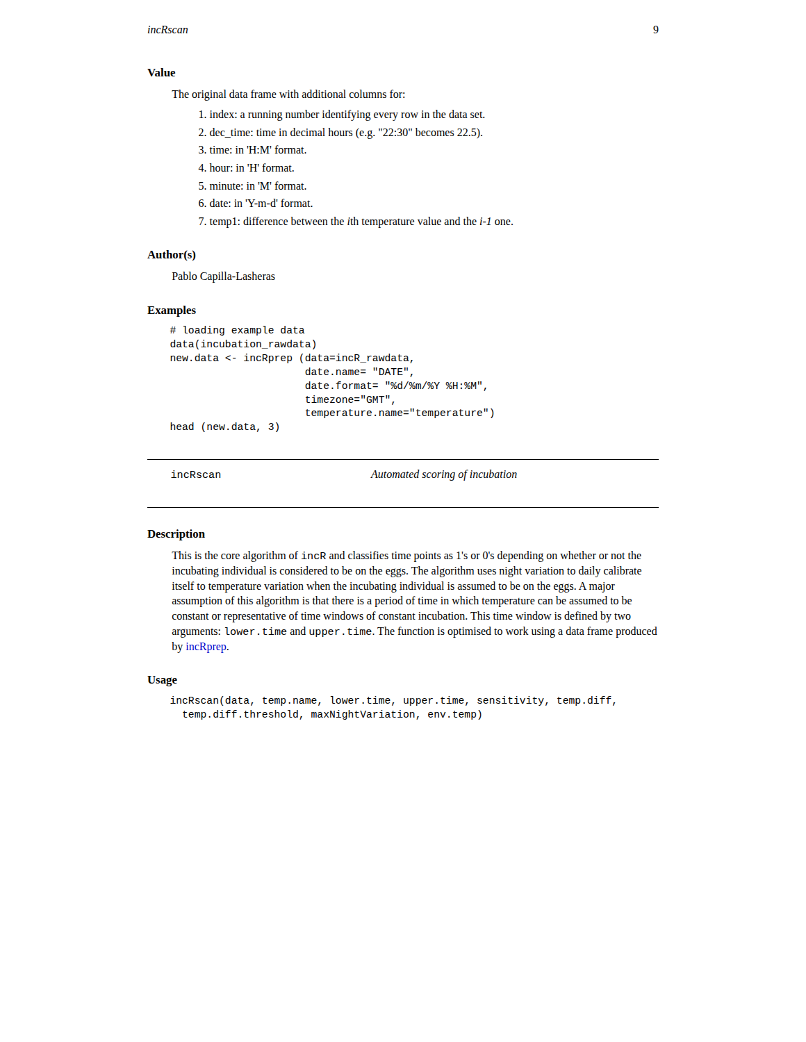incRscan 9
Value
The original data frame with additional columns for:
index: a running number identifying every row in the data set.
dec_time: time in decimal hours (e.g. "22:30" becomes 22.5).
time: in 'H:M' format.
hour: in 'H' format.
minute: in 'M' format.
date: in 'Y-m-d' format.
temp1: difference between the ith temperature value and the i-1 one.
Author(s)
Pablo Capilla-Lasheras
Examples
# loading example data
data(incubation_rawdata)
new.data <- incRprep (data=incR_rawdata,
                      date.name= "DATE",
                      date.format= "%d/%m/%Y %H:%M",
                      timezone="GMT",
                      temperature.name="temperature")
head (new.data, 3)
incRscan Automated scoring of incubation
Description
This is the core algorithm of incR and classifies time points as 1's or 0's depending on whether or not the incubating individual is considered to be on the eggs. The algorithm uses night variation to daily calibrate itself to temperature variation when the incubating individual is assumed to be on the eggs. A major assumption of this algorithm is that there is a period of time in which temperature can be assumed to be constant or representative of time windows of constant incubation. This time window is defined by two arguments: lower.time and upper.time. The function is optimised to work using a data frame produced by incRprep.
Usage
incRscan(data, temp.name, lower.time, upper.time, sensitivity, temp.diff,
  temp.diff.threshold, maxNightVariation, env.temp)